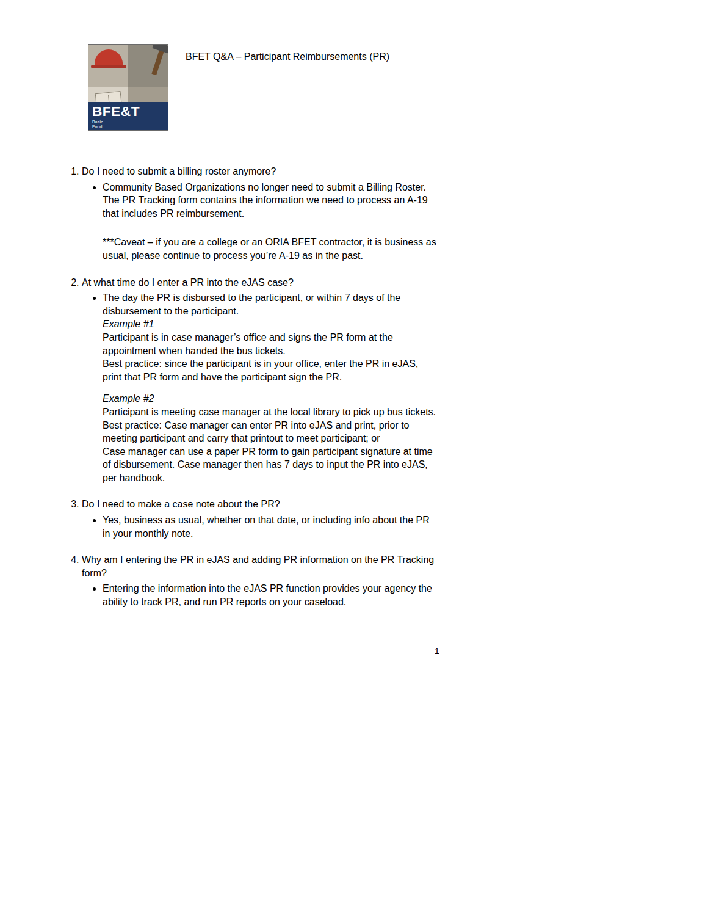BFE&T
Basic
Food
Employment &
Training
BFET Q&A – Participant Reimbursements (PR)
Do I need to submit a billing roster anymore?
Community Based Organizations no longer need to submit a Billing Roster.
The PR Tracking form contains the information we need to process an A-19 that includes PR reimbursement.
***Caveat – if you are a college or an ORIA BFET contractor, it is business as usual, please continue to process you’re A-19 as in the past.
At what time do I enter a PR into the eJAS case?
The day the PR is disbursed to the participant, or within 7 days of the disbursement to the participant.
Example #1
Participant is in case manager’s office and signs the PR form at the appointment when handed the bus tickets.
Best practice: since the participant is in your office, enter the PR in eJAS, print that PR form and have the participant sign the PR.
Example #2
Participant is meeting case manager at the local library to pick up bus tickets.
Best practice: Case manager can enter PR into eJAS and print, prior to meeting participant and carry that printout to meet participant; or
Case manager can use a paper PR form to gain participant signature at time of disbursement. Case manager then has 7 days to input the PR into eJAS, per handbook.
Do I need to make a case note about the PR?
Yes, business as usual, whether on that date, or including info about the PR in your monthly note.
Why am I entering the PR in eJAS and adding PR information on the PR Tracking form?
Entering the information into the eJAS PR function provides your agency the ability to track PR, and run PR reports on your caseload.
1